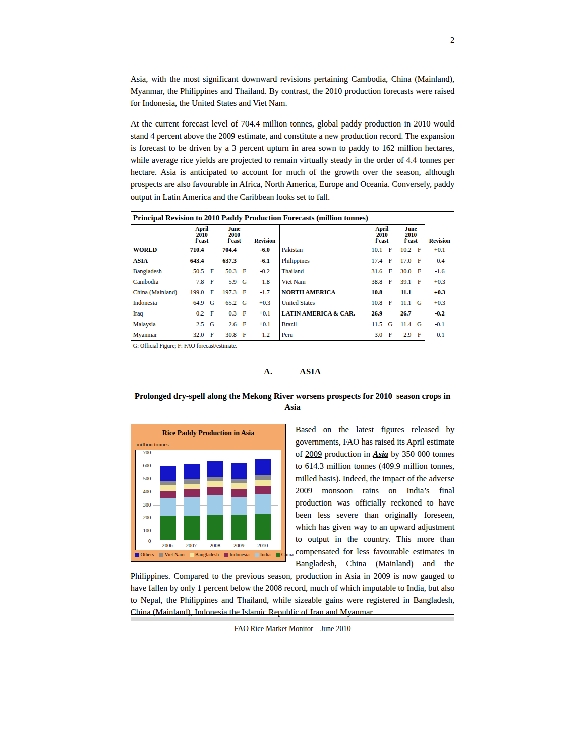2
Asia, with the most significant downward revisions pertaining Cambodia, China (Mainland), Myanmar, the Philippines and Thailand. By contrast, the 2010 production forecasts were raised for Indonesia, the United States and Viet Nam.
At the current forecast level of 704.4 million tonnes, global paddy production in 2010 would stand 4 percent above the 2009 estimate, and constitute a new production record. The expansion is forecast to be driven by a 3 percent upturn in area sown to paddy to 162 million hectares, while average rice yields are projected to remain virtually steady in the order of 4.4 tonnes per hectare. Asia is anticipated to account for much of the growth over the season, although prospects are also favourable in Africa, North America, Europe and Oceania. Conversely, paddy output in Latin America and the Caribbean looks set to fall.
| Principal Revision to 2010 Paddy Production Forecasts (million tonnes) |
| | April 2010 f'cast | June 2010 f'cast | Revision | | April 2010 f'cast | June 2010 f'cast | Revision |
| WORLD | 710.4 | | 704.4 | | -6.0 | Pakistan | 10.1 | F | 10.2 | F | +0.1 |
| ASIA | 643.4 | | 637.3 | | -6.1 | Philippines | 17.4 | F | 17.0 | F | -0.4 |
| Bangladesh | 50.5 | F | 50.3 | F | -0.2 | Thailand | 31.6 | F | 30.0 | F | -1.6 |
| Cambodia | 7.8 | F | 5.9 | G | -1.8 | Viet Nam | 38.8 | F | 39.1 | F | +0.3 |
| China (Mainland) | 199.0 | F | 197.3 | F | -1.7 | NORTH AMERICA | 10.8 | | 11.1 | | +0.3 |
| Indonesia | 64.9 | G | 65.2 | G | +0.3 | United States | 10.8 | F | 11.1 | G | +0.3 |
| Iraq | 0.2 | F | 0.3 | F | +0.1 | LATIN AMERICA & CAR. | 26.9 | | 26.7 | | -0.2 |
| Malaysia | 2.5 | G | 2.6 | F | +0.1 | Brazil | 11.5 | G | 11.4 | G | -0.1 |
| Myanmar | 32.0 | F | 30.8 | F | -1.2 | Peru | 3.0 | F | 2.9 | F | -0.1 |
| G: Official Figure; F: FAO forecast/estimate. |
A. ASIA
Prolonged dry-spell along the Mekong River worsens prospects for 2010 season crops in Asia
Rice Paddy Production in Asia
million tonnes
700 600 500 400 300 200 100 0
2006 2007 2008 2009 2010
Others Viet Nam Bangladesh Indonesia India China
Based on the latest figures released by governments, FAO has raised its April estimate of 2009 production in Asia by 350 000 tonnes to 614.3 million tonnes (409.9 million tonnes, milled basis). Indeed, the impact of the adverse 2009 monsoon rains on India’s final production was officially reckoned to have been less severe than originally foreseen, which has given way to an upward adjustment to output in the country. This more than compensated for less favourable estimates in Bangladesh, China (Mainland) and the Philippines. Compared to the previous season, production in Asia in 2009 is now gauged to have fallen by only 1 percent below the 2008 record, much of which imputable to India, but also to Nepal, the Philippines and Thailand, while sizeable gains were registered in Bangladesh, China (Mainland), Indonesia the Islamic Republic of Iran and Myanmar.
FAO Rice Market Monitor – June 2010